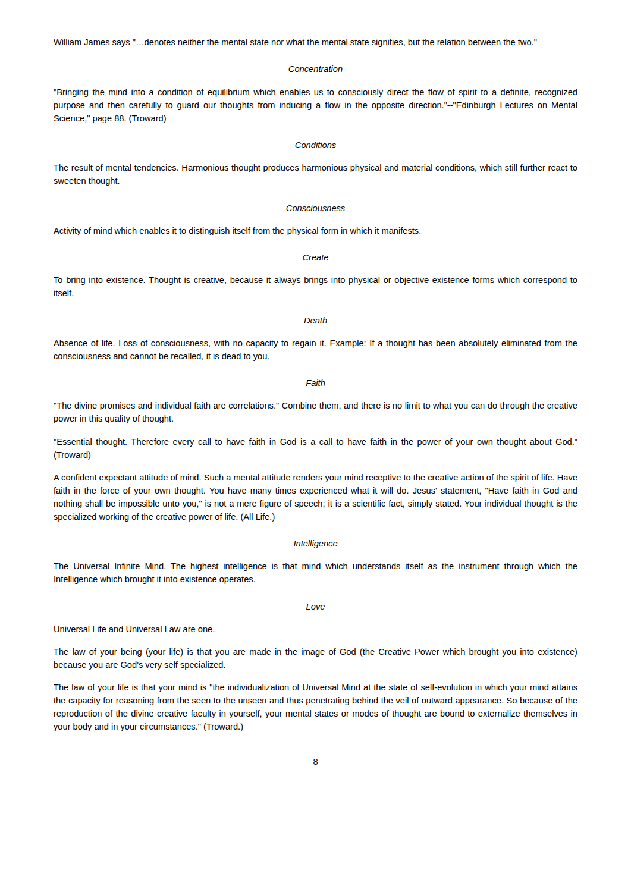William James says "…denotes neither the mental state nor what the mental state signifies, but the relation between the two."
Concentration
"Bringing the mind into a condition of equilibrium which enables us to consciously direct the flow of spirit to a definite, recognized purpose and then carefully to guard our thoughts from inducing a flow in the opposite direction."--"Edinburgh Lectures on Mental Science," page 88. (Troward)
Conditions
The result of mental tendencies. Harmonious thought produces harmonious physical and material conditions, which still further react to sweeten thought.
Consciousness
Activity of mind which enables it to distinguish itself from the physical form in which it manifests.
Create
To bring into existence. Thought is creative, because it always brings into physical or objective existence forms which correspond to itself.
Death
Absence of life. Loss of consciousness, with no capacity to regain it. Example: If a thought has been absolutely eliminated from the consciousness and cannot be recalled, it is dead to you.
Faith
"The divine promises and individual faith are correlations." Combine them, and there is no limit to what you can do through the creative power in this quality of thought.
"Essential thought. Therefore every call to have faith in God is a call to have faith in the power of your own thought about God." (Troward)
A confident expectant attitude of mind. Such a mental attitude renders your mind receptive to the creative action of the spirit of life. Have faith in the force of your own thought. You have many times experienced what it will do. Jesus' statement, "Have faith in God and nothing shall be impossible unto you," is not a mere figure of speech; it is a scientific fact, simply stated. Your individual thought is the specialized working of the creative power of life. (All Life.)
Intelligence
The Universal Infinite Mind. The highest intelligence is that mind which understands itself as the instrument through which the Intelligence which brought it into existence operates.
Love
Universal Life and Universal Law are one.
The law of your being (your life) is that you are made in the image of God (the Creative Power which brought you into existence) because you are God's very self specialized.
The law of your life is that your mind is "the individualization of Universal Mind at the state of self-evolution in which your mind attains the capacity for reasoning from the seen to the unseen and thus penetrating behind the veil of outward appearance. So because of the reproduction of the divine creative faculty in yourself, your mental states or modes of thought are bound to externalize themselves in your body and in your circumstances." (Troward.)
8